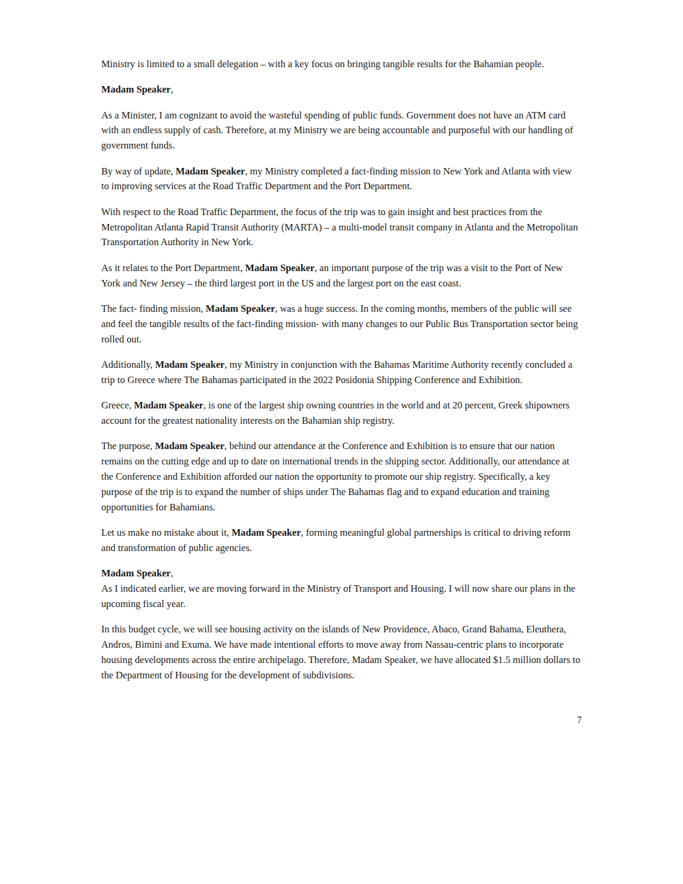Ministry is limited to a small delegation – with a key focus on bringing tangible results for the Bahamian people.
Madam Speaker,
As a Minister, I am cognizant to avoid the wasteful spending of public funds. Government does not have an ATM card with an endless supply of cash. Therefore, at my Ministry we are being accountable and purposeful with our handling of government funds.
By way of update, Madam Speaker, my Ministry completed a fact-finding mission to New York and Atlanta with view to improving services at the Road Traffic Department and the Port Department.
With respect to the Road Traffic Department, the focus of the trip was to gain insight and best practices from the Metropolitan Atlanta Rapid Transit Authority (MARTA) – a multi-model transit company in Atlanta and the Metropolitan Transportation Authority in New York.
As it relates to the Port Department, Madam Speaker, an important purpose of the trip was a visit to the Port of New York and New Jersey – the third largest port in the US and the largest port on the east coast.
The fact- finding mission, Madam Speaker, was a huge success. In the coming months, members of the public will see and feel the tangible results of the fact-finding mission- with many changes to our Public Bus Transportation sector being rolled out.
Additionally, Madam Speaker, my Ministry in conjunction with the Bahamas Maritime Authority recently concluded a trip to Greece where The Bahamas participated in the 2022 Posidonia Shipping Conference and Exhibition.
Greece, Madam Speaker, is one of the largest ship owning countries in the world and at 20 percent, Greek shipowners account for the greatest nationality interests on the Bahamian ship registry.
The purpose, Madam Speaker, behind our attendance at the Conference and Exhibition is to ensure that our nation remains on the cutting edge and up to date on international trends in the shipping sector. Additionally, our attendance at the Conference and Exhibition afforded our nation the opportunity to promote our ship registry. Specifically, a key purpose of the trip is to expand the number of ships under The Bahamas flag and to expand education and training opportunities for Bahamians.
Let us make no mistake about it, Madam Speaker, forming meaningful global partnerships is critical to driving reform and transformation of public agencies.
Madam Speaker,
As I indicated earlier, we are moving forward in the Ministry of Transport and Housing. I will now share our plans in the upcoming fiscal year.
In this budget cycle, we will see housing activity on the islands of New Providence, Abaco, Grand Bahama, Eleuthera, Andros, Bimini and Exuma. We have made intentional efforts to move away from Nassau-centric plans to incorporate housing developments across the entire archipelago. Therefore, Madam Speaker, we have allocated $1.5 million dollars to the Department of Housing for the development of subdivisions.
7